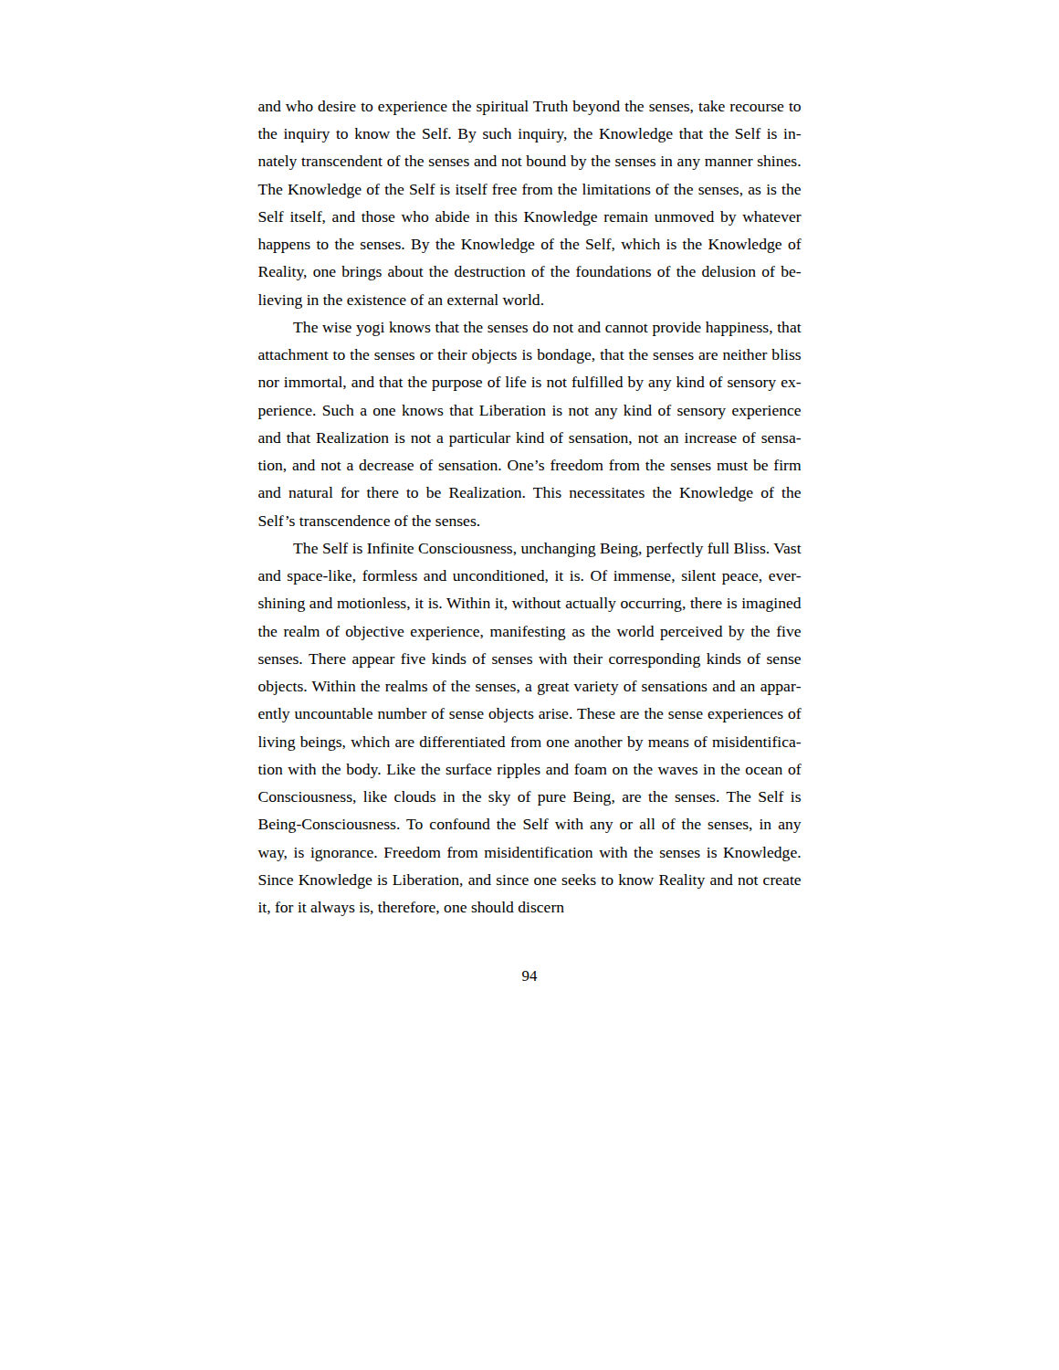and who desire to experience the spiritual Truth beyond the senses, take recourse to the inquiry to know the Self. By such inquiry, the Knowledge that the Self is innately transcendent of the senses and not bound by the senses in any manner shines. The Knowledge of the Self is itself free from the limitations of the senses, as is the Self itself, and those who abide in this Knowledge remain unmoved by whatever happens to the senses. By the Knowledge of the Self, which is the Knowledge of Reality, one brings about the destruction of the foundations of the delusion of believing in the existence of an external world.
The wise yogi knows that the senses do not and cannot provide happiness, that attachment to the senses or their objects is bondage, that the senses are neither bliss nor immortal, and that the purpose of life is not fulfilled by any kind of sensory experience. Such a one knows that Liberation is not any kind of sensory experience and that Realization is not a particular kind of sensation, not an increase of sensation, and not a decrease of sensation. One’s freedom from the senses must be firm and natural for there to be Realization. This necessitates the Knowledge of the Self’s transcendence of the senses.
The Self is Infinite Consciousness, unchanging Being, perfectly full Bliss. Vast and space-like, formless and unconditioned, it is. Of immense, silent peace, ever-shining and motionless, it is. Within it, without actually occurring, there is imagined the realm of objective experience, manifesting as the world perceived by the five senses. There appear five kinds of senses with their corresponding kinds of sense objects. Within the realms of the senses, a great variety of sensations and an apparently uncountable number of sense objects arise. These are the sense experiences of living beings, which are differentiated from one another by means of misidentification with the body. Like the surface ripples and foam on the waves in the ocean of Consciousness, like clouds in the sky of pure Being, are the senses. The Self is Being-Consciousness. To confound the Self with any or all of the senses, in any way, is ignorance. Freedom from misidentification with the senses is Knowledge. Since Knowledge is Liberation, and since one seeks to know Reality and not create it, for it always is, therefore, one should discern
94